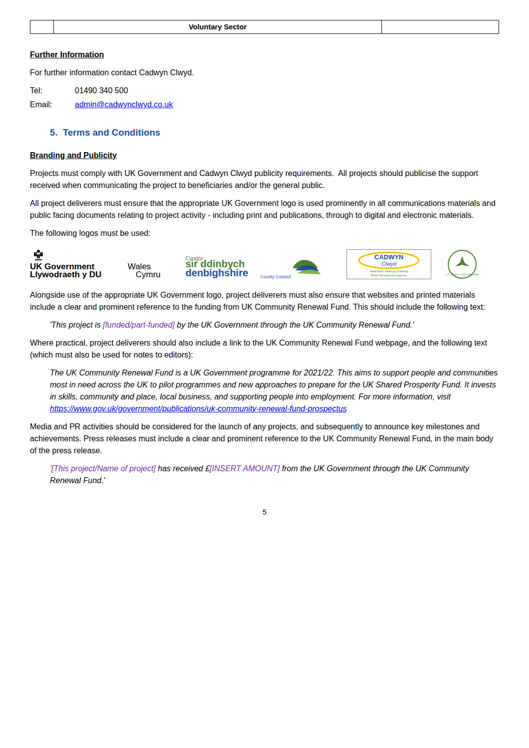| | Voluntary Sector | |
Further Information
For further information contact Cadwyn Clwyd.
Tel: 01490 340 500
Email: admin@cadwynclwyd.co.uk
5. Terms and Conditions
Branding and Publicity
Projects must comply with UK Government and Cadwyn Clwyd publicity requirements. All projects should publicise the support received when communicating the project to beneficiaries and/or the general public.
All project deliverers must ensure that the appropriate UK Government logo is used prominently in all communications materials and public facing documents relating to project activity - including print and publications, through to digital and electronic materials.
The following logos must be used:
UK Government Wales Llywodraeth y DU Cymru
Cyngor sir ddinbych denbighshire County Council
CADWYN Clwyd Asiantaeth Datblygu Gwledig Rural Development Agency
CLOCAENOG FOREST WIND FARM
Alongside use of the appropriate UK Government logo, project deliverers must also ensure that websites and printed materials include a clear and prominent reference to the funding from UK Community Renewal Fund. This should include the following text:
'This project is [funded/part-funded] by the UK Government through the UK Community Renewal Fund.'
Where practical, project deliverers should also include a link to the UK Community Renewal Fund webpage, and the following text (which must also be used for notes to editors):
The UK Community Renewal Fund is a UK Government programme for 2021/22. This aims to support people and communities most in need across the UK to pilot programmes and new approaches to prepare for the UK Shared Prosperity Fund. It invests in skills, community and place, local business, and supporting people into employment. For more information, visit https://www.gov.uk/government/publications/uk-community-renewal-fund-prospectus
Media and PR activities should be considered for the launch of any projects, and subsequently to announce key milestones and achievements. Press releases must include a clear and prominent reference to the UK Community Renewal Fund, in the main body of the press release.
'[This project/Name of project] has received £[INSERT AMOUNT] from the UK Government through the UK Community Renewal Fund.'
5